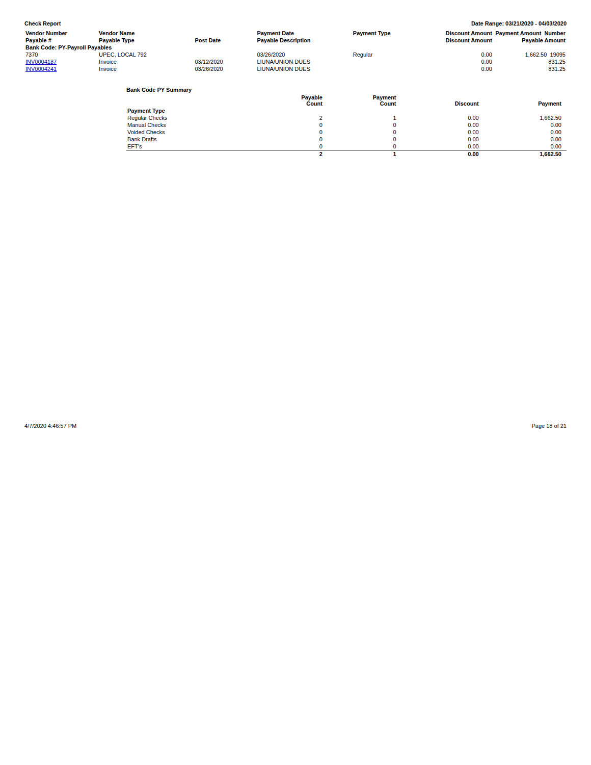Check Report Date Range: 03/21/2020 - 04/03/2020
| Vendor Number | Vendor Name | | Payment Date | Payment Type | Discount Amount | Payment Amount Number |
| Payable # | Payable Type | Post Date | Payable Description | Discount Amount | Payable Amount |
| Bank Code: PY-Payroll Payables |
| 7370 | UPEC, LOCAL 792 | | 03/26/2020 | Regular | 0.00 | 1,662.50 19095 |
| INV0004187 | Invoice | 03/12/2020 | LIUNA/UNION DUES | 0.00 | 831.25 |
| INV0004241 | Invoice | 03/26/2020 | LIUNA/UNION DUES | 0.00 | 831.25 |
Bank Code PY Summary
| | Payable Count | Payment Count | Discount | Payment |
| --- | --- | --- | --- | --- |
| Payment Type | | | | |
| Regular Checks | 2 | 1 | 0.00 | 1,662.50 |
| Manual Checks | 0 | 0 | 0.00 | 0.00 |
| Voided Checks | 0 | 0 | 0.00 | 0.00 |
| Bank Drafts | 0 | 0 | 0.00 | 0.00 |
| EFT's | 0 | 0 | 0.00 | 0.00 |
| | 2 | 1 | 0.00 | 1,662.50 |
4/7/2020 4:46:57 PM Page 18 of 21